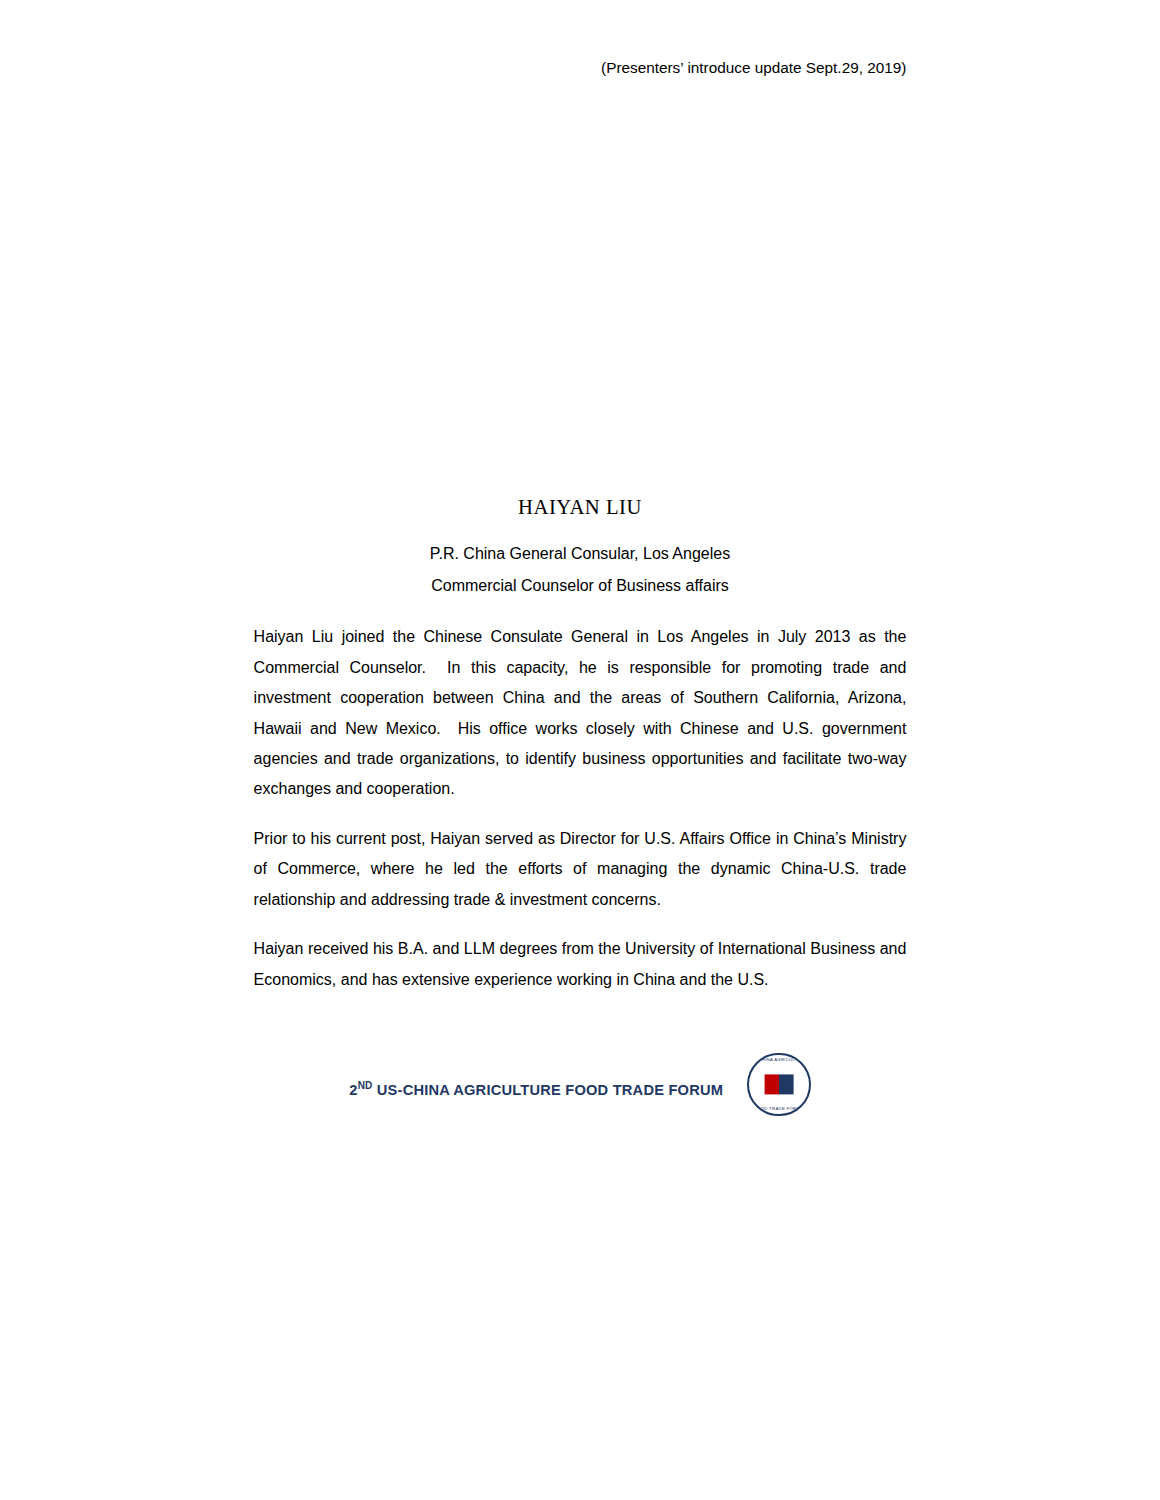(Presenters’ introduce update Sept.29, 2019)
HAIYAN LIU
P.R. China General Consular, Los Angeles
Commercial Counselor of Business affairs
Haiyan Liu joined the Chinese Consulate General in Los Angeles in July 2013 as the Commercial Counselor. In this capacity, he is responsible for promoting trade and investment cooperation between China and the areas of Southern California, Arizona, Hawaii and New Mexico. His office works closely with Chinese and U.S. government agencies and trade organizations, to identify business opportunities and facilitate two-way exchanges and cooperation.
Prior to his current post, Haiyan served as Director for U.S. Affairs Office in China’s Ministry of Commerce, where he led the efforts of managing the dynamic China-U.S. trade relationship and addressing trade & investment concerns.
Haiyan received his B.A. and LLM degrees from the University of International Business and Economics, and has extensive experience working in China and the U.S.
2ND US-CHINA AGRICULTURE FOOD TRADE FORUM
US-CHINA AGRICULTURE FOOD TRADE FORUM